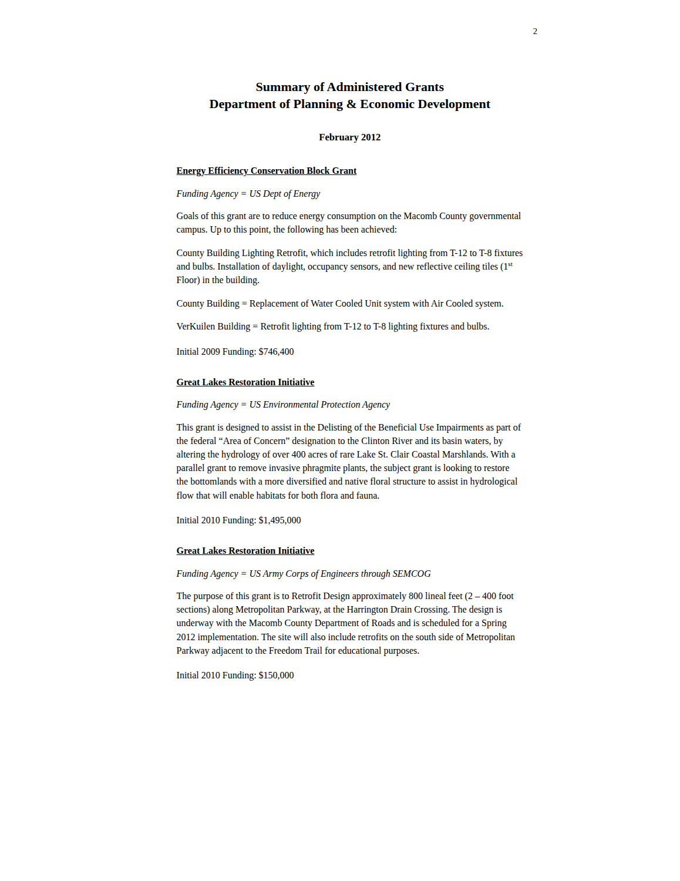2
Summary of Administered GrantsDepartment of Planning & Economic Development
February 2012
Energy Efficiency Conservation Block Grant
Funding Agency = US Dept of Energy
Goals of this grant are to reduce energy consumption on the Macomb County governmental campus. Up to this point, the following has been achieved:
County Building Lighting Retrofit, which includes retrofit lighting from T-12 to T-8 fixtures and bulbs. Installation of daylight, occupancy sensors, and new reflective ceiling tiles (1st Floor) in the building.
County Building = Replacement of Water Cooled Unit system with Air Cooled system.
VerKuilen Building = Retrofit lighting from T-12 to T-8 lighting fixtures and bulbs.
Initial 2009 Funding: $746,400
Great Lakes Restoration Initiative
Funding Agency = US Environmental Protection Agency
This grant is designed to assist in the Delisting of the Beneficial Use Impairments as part of the federal “Area of Concern” designation to the Clinton River and its basin waters, by altering the hydrology of over 400 acres of rare Lake St. Clair Coastal Marshlands. With a parallel grant to remove invasive phragmite plants, the subject grant is looking to restore the bottomlands with a more diversified and native floral structure to assist in hydrological flow that will enable habitats for both flora and fauna.
Initial 2010 Funding: $1,495,000
Great Lakes Restoration Initiative
Funding Agency = US Army Corps of Engineers through SEMCOG
The purpose of this grant is to Retrofit Design approximately 800 lineal feet (2 – 400 foot sections) along Metropolitan Parkway, at the Harrington Drain Crossing. The design is underway with the Macomb County Department of Roads and is scheduled for a Spring 2012 implementation. The site will also include retrofits on the south side of Metropolitan Parkway adjacent to the Freedom Trail for educational purposes.
Initial 2010 Funding: $150,000